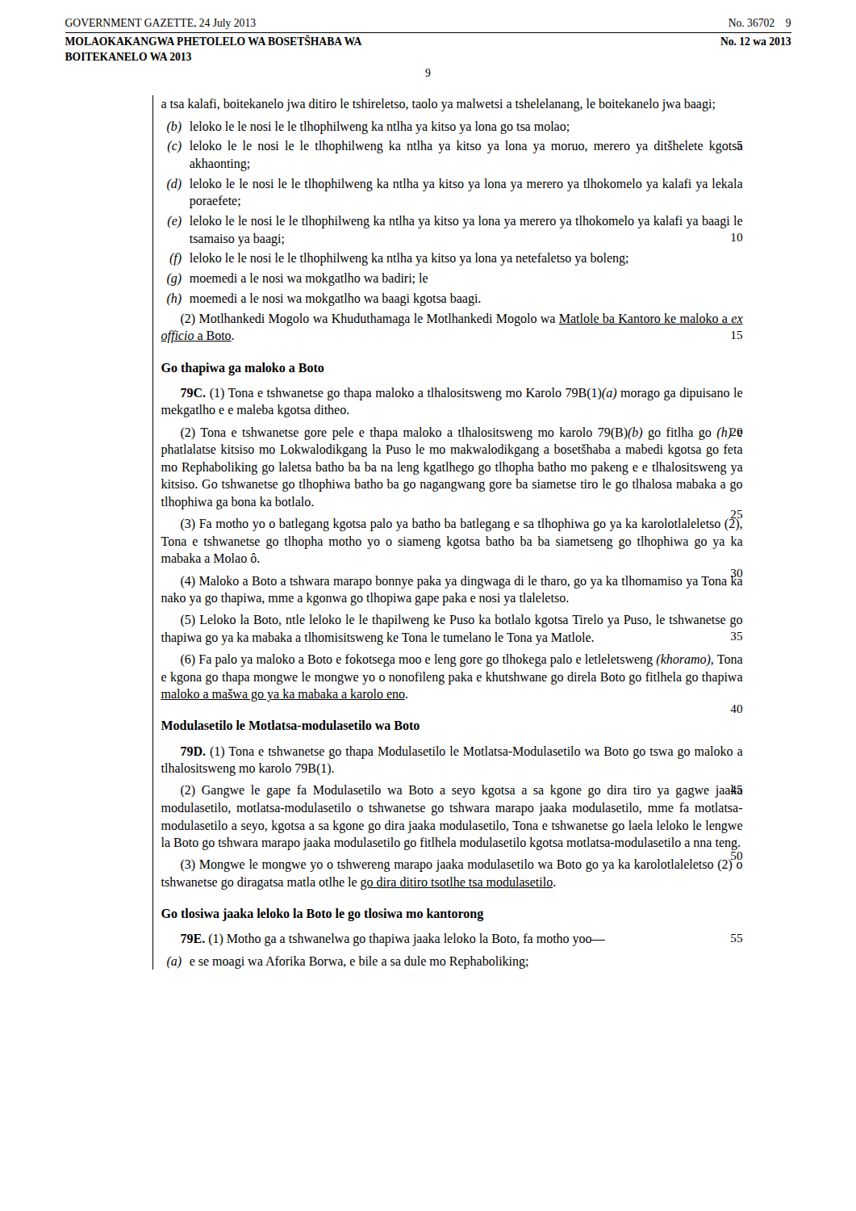GOVERNMENT GAZETTE, 24 July 2013
No. 36702 9
MOLAOKAKANGWA PHETOLELO WA BOSETŠHABA WA
BOITEKANELO WA 2013
No. 12 wa 2013
9
a tsa kalafi, boitekanelo jwa ditiro le tshireletso, taolo ya malwetsi a tshelelanang, le boitekanelo jwa baagi;
(b)
leloko le le nosi le le tlhophilweng ka ntlha ya kitso ya lona go tsa molao;
(c)
leloko le le nosi le le tlhophilweng ka ntlha ya kitso ya lona ya moruo, merero ya ditšhelete kgotsa akhaonting;
5
(d)
leloko le le nosi le le tlhophilweng ka ntlha ya kitso ya lona ya merero ya tlhokomelo ya kalafi ya lekala poraefete;
(e)
leloko le le nosi le le tlhophilweng ka ntlha ya kitso ya lona ya merero ya tlhokomelo ya kalafi ya baagi le tsamaiso ya baagi;
10
(f)
leloko le le nosi le le tlhophilweng ka ntlha ya kitso ya lona ya netefaletso ya boleng;
(g)
moemedi a le nosi wa mokgatlho wa badiri; le
(h)
moemedi a le nosi wa mokgatlho wa baagi kgotsa baagi.
(2) Motlhankedi Mogolo wa Khuduthamaga le Motlhankedi Mogolo wa Matlole ba Kantoro ke maloko a ex officio a Boto.15
Go thapiwa ga maloko a Boto
79C. (1) Tona e tshwanetse go thapa maloko a tlhalositsweng mo Karolo 79B(1)(a) morago ga dipuisano le mekgatlho e e maleba kgotsa ditheo.
(2) Tona e tshwanetse gore pele e thapa maloko a tlhalositsweng mo karolo 79(B)(b) go fitlha go (h) e phatlalatse kitsiso mo Lokwalodikgang la Puso le mo makwalodikgang a bosetšhaba a mabedi kgotsa go feta mo Rephaboliking go laletsa batho ba ba na leng kgatlhego go tlhopha batho mo pakeng e e tlhalositsweng ya kitsiso. Go tshwanetse go tlhophiwa batho ba go nagangwang gore ba siametse tiro le go tlhalosa mabaka a go tlhophiwa ga bona ka botlalo.2025
(3) Fa motho yo o batlegang kgotsa palo ya batho ba batlegang e sa tlhophiwa go ya ka karolotlaleletso (2), Tona e tshwanetse go tlhopha motho yo o siameng kgotsa batho ba ba siametseng go tlhophiwa go ya ka mabaka a Molao ô.30
(4) Maloko a Boto a tshwara marapo bonnye paka ya dingwaga di le tharo, go ya ka tlhomamiso ya Tona ka nako ya go thapiwa, mme a kgonwa go tlhopiwa gape paka e nosi ya tlaleletso.
(5) Leloko la Boto, ntle leloko le le thapilweng ke Puso ka botlalo kgotsa Tirelo ya Puso, le tshwanetse go thapiwa go ya ka mabaka a tlhomisitsweng ke Tona le tumelano le Tona ya Matlole.35
(6) Fa palo ya maloko a Boto e fokotsega moo e leng gore go tlhokega palo e letleletsweng (khoramo), Tona e kgona go thapa mongwe le mongwe yo o nonofileng paka e khutshwane go direla Boto go fitlhela go thapiwa maloko a mašwa go ya ka mabaka a karolo eno.40
Modulasetilo le Motlatsa-modulasetilo wa Boto
79D. (1) Tona e tshwanetse go thapa Modulasetilo le Motlatsa-Modulasetilo wa Boto go tswa go maloko a tlhalositsweng mo karolo 79B(1).
(2) Gangwe le gape fa Modulasetilo wa Boto a seyo kgotsa a sa kgone go dira tiro ya gagwe jaaka modulasetilo, motlatsa-modulasetilo o tshwanetse go tshwara marapo jaaka modulasetilo, mme fa motlatsa-modulasetilo a seyo, kgotsa a sa kgone go dira jaaka modulasetilo, Tona e tshwanetse go laela leloko le lengwe la Boto go tshwara marapo jaaka modulasetilo go fitlhela modulasetilo kgotsa motlatsa-modulasetilo a nna teng.4550
(3) Mongwe le mongwe yo o tshwereng marapo jaaka modulasetilo wa Boto go ya ka karolotlaleletso (2) o tshwanetse go diragatsa matla otlhe le go dira ditiro tsotlhe tsa modulasetilo.
Go tlosiwa jaaka leloko la Boto le go tlosiwa mo kantorong
79E. (1) Motho ga a tshwanelwa go thapiwa jaaka leloko la Boto, fa motho yoo—55
(a)
e se moagi wa Aforika Borwa, e bile a sa dule mo Rephaboliking;